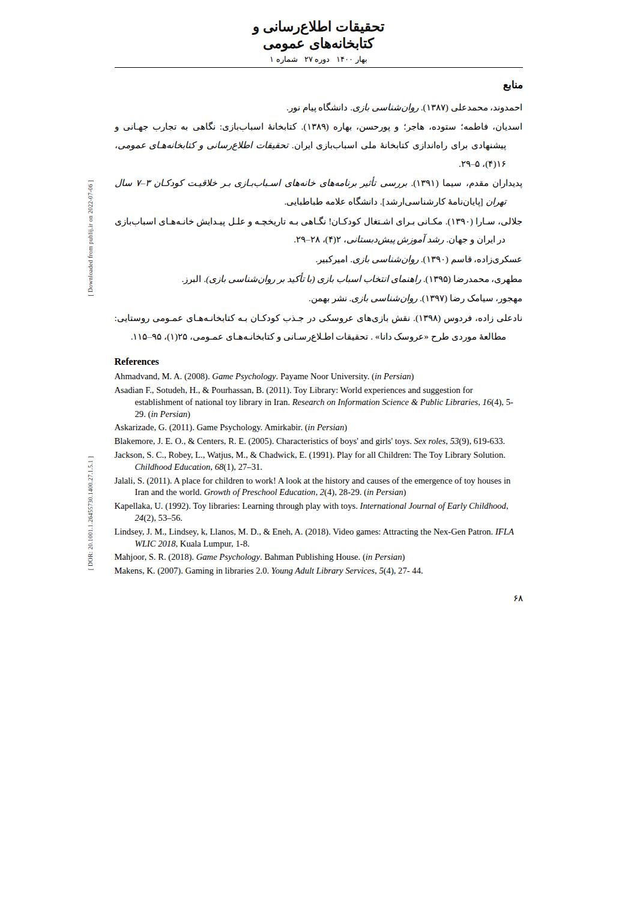[ Downloaded from publij.ir on 2022-07-06 ]
[ DOR: 20.1001.1.26455730.1400.27.1.5.1 ]
تحقیقات اطلاع‌رسانی و
کتابخانه‌های عمومی
بهار ۱۴۰۰ دوره ۲۷ شماره ۱
منابع
احمدوند، محمدعلی (۱۳۸۷). روان‌شناسی بازی. دانشگاه پیام نور.
اسدیان، فاطمه؛ ستوده، هاجر؛ و پورحسن، بهاره (۱۳۸۹). کتابخانهٔ اسباب‌بازی: نگاهی به تجارب جهـانی و پیشنهادی برای راه‌اندازی کتابخانهٔ ملی اسباب‌بازی ایران. تحقیقات اطلاع‌رسانی و کتابخانه‌هـای عمومی، ۱۶(۴)، ۵–۲۹.
پدیداران مقدم، سیما (۱۳۹۱). بررسی تأثیر برنامه‌های خانه‌های اسـباب‌بـازی بـر خلاقیـت کودکـان ۳–۷ سال تهران [پایان‌نامهٔ کارشناسی‌ارشد]. دانشگاه علامه طباطبایی.
جلالی، سـارا (۱۳۹۰). مکـانی بـرای اشـتغال کودکـان! نگـاهی بـه تاریخچـه و علـل پیـدایش خانـه‌هـای اسباب‌بازی در ایران و جهان. رشد آموزش پیش‌دبستانی، ۲(۴)، ۲۸–۲۹.
عسکری‌زاده، قاسم (۱۳۹۰). روان‌شناسی بازی. امیرکبیر.
مطهری، محمدرضا (۱۳۹۵). راهنمای انتخاب اسباب بازی (با تأکید بر روان‌شناسی بازی). البرز.
مهجور، سیامک رضا (۱۳۹۷). روان‌شناسی بازی. نشر بهمن.
نادعلی زاده، فردوس (۱۳۹۸). نقش بازی‌های عروسکی در جـذب کودکـان بـه کتابخانـه‌هـای عمـومی روستایی: مطالعهٔ موردی طرح «عروسک دانا» . تحقیقات اطـلاع‌رسـانی و کتابخانـه‌هـای عمـومی، ۲۵(۱)، ۹۵–۱۱۵.
References
Ahmadvand, M. A. (2008). Game Psychology. Payame Noor University. (in Persian)
Asadian F., Sotudeh, H., & Pourhassan, B. (2011). Toy Library: World experiences and suggestion for establishment of national toy library in Iran. Research on Information Science & Public Libraries, 16(4), 5-29. (in Persian)
Askarizade, G. (2011). Game Psychology. Amirkabir. (in Persian)
Blakemore, J. E. O., & Centers, R. E. (2005). Characteristics of boys' and girls' toys. Sex roles, 53(9), 619-633.
Jackson, S. C., Robey, L., Watjus, M., & Chadwick, E. (1991). Play for all Children: The Toy Library Solution. Childhood Education, 68(1), 27–31.
Jalali, S. (2011). A place for children to work! A look at the history and causes of the emergence of toy houses in Iran and the world. Growth of Preschool Education, 2(4), 28-29. (in Persian)
Kapellaka, U. (1992). Toy libraries: Learning through play with toys. International Journal of Early Childhood, 24(2), 53–56.
Lindsey, J. M., Lindsey, k, Llanos, M. D., & Eneh, A. (2018). Video games: Attracting the Nex-Gen Patron. IFLA WLIC 2018, Kuala Lumpur, 1-8.
Mahjoor, S. R. (2018). Game Psychology. Bahman Publishing House. (in Persian)
Makens, K. (2007). Gaming in libraries 2.0. Young Adult Library Services, 5(4), 27- 44.
۶۸